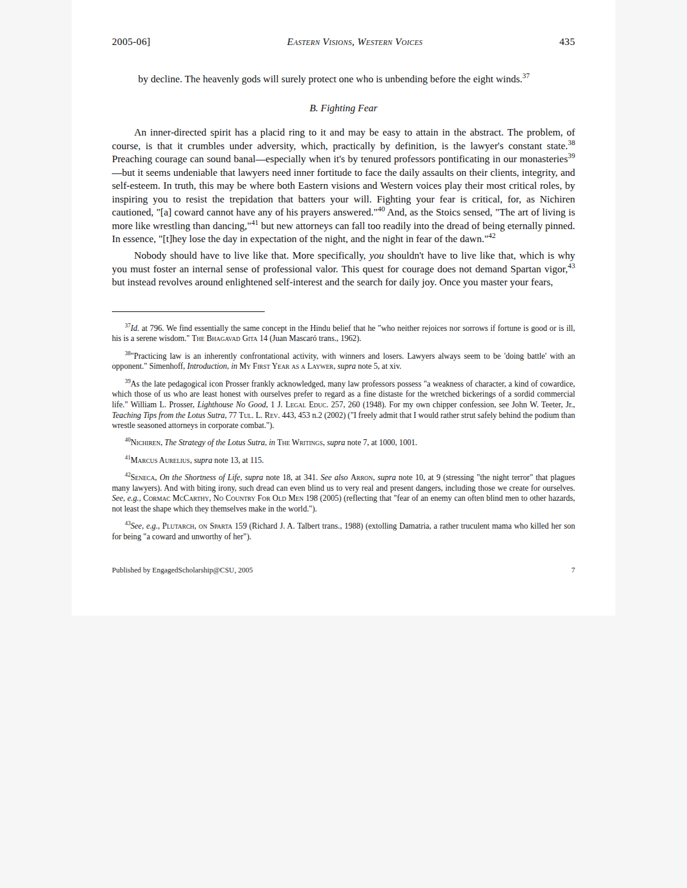2005-06] Eastern Visions, Western Voices 435
by decline. The heavenly gods will surely protect one who is unbending before the eight winds.37
B. Fighting Fear
An inner-directed spirit has a placid ring to it and may be easy to attain in the abstract. The problem, of course, is that it crumbles under adversity, which, practically by definition, is the lawyer's constant state.38 Preaching courage can sound banal—especially when it's by tenured professors pontificating in our monasteries39—but it seems undeniable that lawyers need inner fortitude to face the daily assaults on their clients, integrity, and self-esteem. In truth, this may be where both Eastern visions and Western voices play their most critical roles, by inspiring you to resist the trepidation that batters your will. Fighting your fear is critical, for, as Nichiren cautioned, "[a] coward cannot have any of his prayers answered."40 And, as the Stoics sensed, "The art of living is more like wrestling than dancing,"41 but new attorneys can fall too readily into the dread of being eternally pinned. In essence, "[t]hey lose the day in expectation of the night, and the night in fear of the dawn."42
Nobody should have to live like that. More specifically, you shouldn't have to live like that, which is why you must foster an internal sense of professional valor. This quest for courage does not demand Spartan vigor,43 but instead revolves around enlightened self-interest and the search for daily joy. Once you master your fears,
37Id. at 796. We find essentially the same concept in the Hindu belief that he "who neither rejoices nor sorrows if fortune is good or is ill, his is a serene wisdom." The Bhagavad Gita 14 (Juan Mascaró trans., 1962).
38"Practicing law is an inherently confrontational activity, with winners and losers. Lawyers always seem to be 'doing battle' with an opponent." Simenhoff, Introduction, in My First Year as a Laywer, supra note 5, at xiv.
39As the late pedagogical icon Prosser frankly acknowledged, many law professors possess "a weakness of character, a kind of cowardice, which those of us who are least honest with ourselves prefer to regard as a fine distaste for the wretched bickerings of a sordid commercial life." William L. Prosser, Lighthouse No Good, 1 J. Legal Educ. 257, 260 (1948). For my own chipper confession, see John W. Teeter, Jr., Teaching Tips from the Lotus Sutra, 77 Tul. L. Rev. 443, 453 n.2 (2002) ("I freely admit that I would rather strut safely behind the podium than wrestle seasoned attorneys in corporate combat.").
40Nichiren, The Strategy of the Lotus Sutra, in The Writings, supra note 7, at 1000, 1001.
41Marcus Aurelius, supra note 13, at 115.
42Seneca, On the Shortness of Life, supra note 18, at 341. See also Arron, supra note 10, at 9 (stressing "the night terror" that plagues many lawyers). And with biting irony, such dread can even blind us to very real and present dangers, including those we create for ourselves. See, e.g., Cormac McCarthy, No Country For Old Men 198 (2005) (reflecting that "fear of an enemy can often blind men to other hazards, not least the shape which they themselves make in the world.").
43See, e.g., Plutarch, on Sparta 159 (Richard J. A. Talbert trans., 1988) (extolling Damatria, a rather truculent mama who killed her son for being "a coward and unworthy of her").
Published by EngagedScholarship@CSU, 2005 7